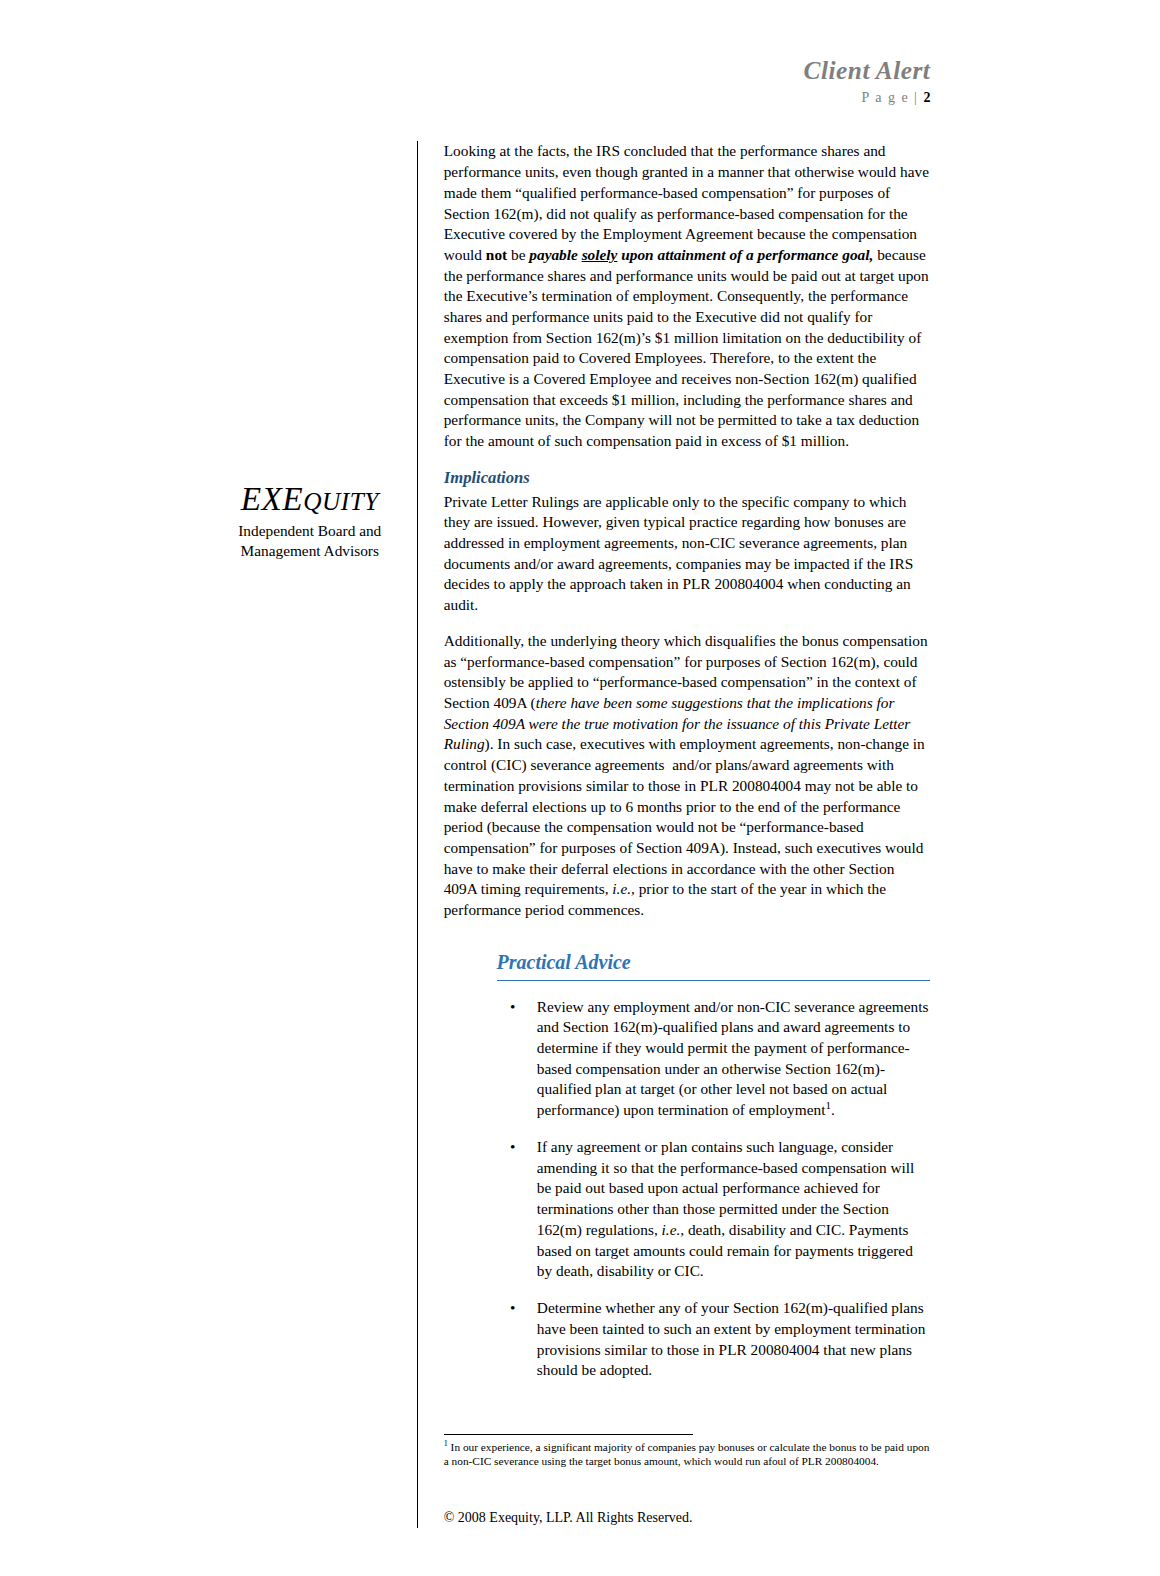Client Alert
P a g e | 2
EXE QUITY
Independent Board and
Management Advisors
Looking at the facts, the IRS concluded that the performance shares and performance units, even though granted in a manner that otherwise would have made them “qualified performance-based compensation” for purposes of Section 162(m), did not qualify as performance-based compensation for the Executive covered by the Employment Agreement because the compensation would not be payable solely upon attainment of a performance goal, because the performance shares and performance units would be paid out at target upon the Executive’s termination of employment. Consequently, the performance shares and performance units paid to the Executive did not qualify for exemption from Section 162(m)’s $1 million limitation on the deductibility of compensation paid to Covered Employees. Therefore, to the extent the Executive is a Covered Employee and receives non-Section 162(m) qualified compensation that exceeds $1 million, including the performance shares and performance units, the Company will not be permitted to take a tax deduction for the amount of such compensation paid in excess of $1 million.
Implications
Private Letter Rulings are applicable only to the specific company to which they are issued. However, given typical practice regarding how bonuses are addressed in employment agreements, non-CIC severance agreements, plan documents and/or award agreements, companies may be impacted if the IRS decides to apply the approach taken in PLR 200804004 when conducting an audit.
Additionally, the underlying theory which disqualifies the bonus compensation as “performance-based compensation” for purposes of Section 162(m), could ostensibly be applied to “performance-based compensation” in the context of Section 409A (there have been some suggestions that the implications for Section 409A were the true motivation for the issuance of this Private Letter Ruling). In such case, executives with employment agreements, non-change in control (CIC) severance agreements and/or plans/award agreements with termination provisions similar to those in PLR 200804004 may not be able to make deferral elections up to 6 months prior to the end of the performance period (because the compensation would not be “performance-based compensation” for purposes of Section 409A). Instead, such executives would have to make their deferral elections in accordance with the other Section 409A timing requirements, i.e., prior to the start of the year in which the performance period commences.
Practical Advice
Review any employment and/or non-CIC severance agreements and Section 162(m)-qualified plans and award agreements to determine if they would permit the payment of performance-based compensation under an otherwise Section 162(m)-qualified plan at target (or other level not based on actual performance) upon termination of employment1.
If any agreement or plan contains such language, consider amending it so that the performance-based compensation will be paid out based upon actual performance achieved for terminations other than those permitted under the Section 162(m) regulations, i.e., death, disability and CIC. Payments based on target amounts could remain for payments triggered by death, disability or CIC.
Determine whether any of your Section 162(m)-qualified plans have been tainted to such an extent by employment termination provisions similar to those in PLR 200804004 that new plans should be adopted.
1 In our experience, a significant majority of companies pay bonuses or calculate the bonus to be paid upon a non-CIC severance using the target bonus amount, which would run afoul of PLR 200804004.
© 2008 Exequity, LLP. All Rights Reserved.